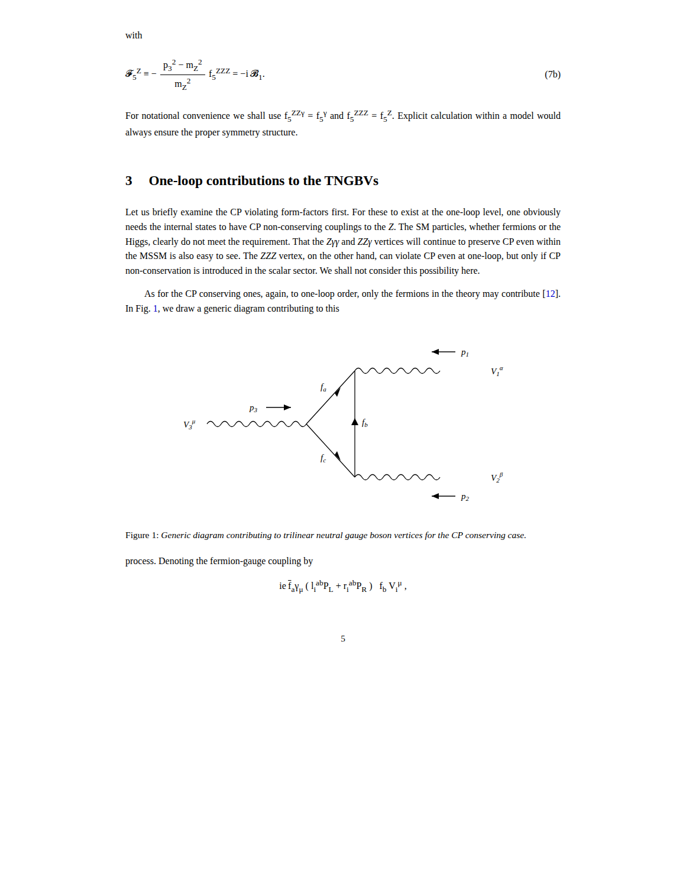with
𝓕5Z ≡ − p32 − mZ2 mZ2 f5ZZZ = −i 𝓑1.
(7b)
For notational convenience we shall use f5ZZγ = f5γ and f5ZZZ = f5Z. Explicit calculation within a model would always ensure the proper symmetry structure.
3 One-loop contributions to the TNGBVs
Let us briefly examine the CP violating form-factors first. For these to exist at the one-loop level, one obviously needs the internal states to have CP non-conserving couplings to the Z. The SM particles, whether fermions or the Higgs, clearly do not meet the requirement. That the Zγγ and ZZγ vertices will continue to preserve CP even within the MSSM is also easy to see. The ZZZ vertex, on the other hand, can violate CP even at one-loop, but only if CP non-conservation is introduced in the scalar sector. We shall not consider this possibility here.
As for the CP conserving ones, again, to one-loop order, only the fermions in the theory may contribute [12]. In Fig. 1, we draw a generic diagram contributing to this
p1 p2 p3 V1α V2β V3μ fa fc fb
Figure 1: Generic diagram contributing to trilinear neutral gauge boson vertices for the CP conserving case.
process. Denoting the fermion-gauge coupling by
ie faγμ ( liabPL + riabPR ) fb Viμ ,
5